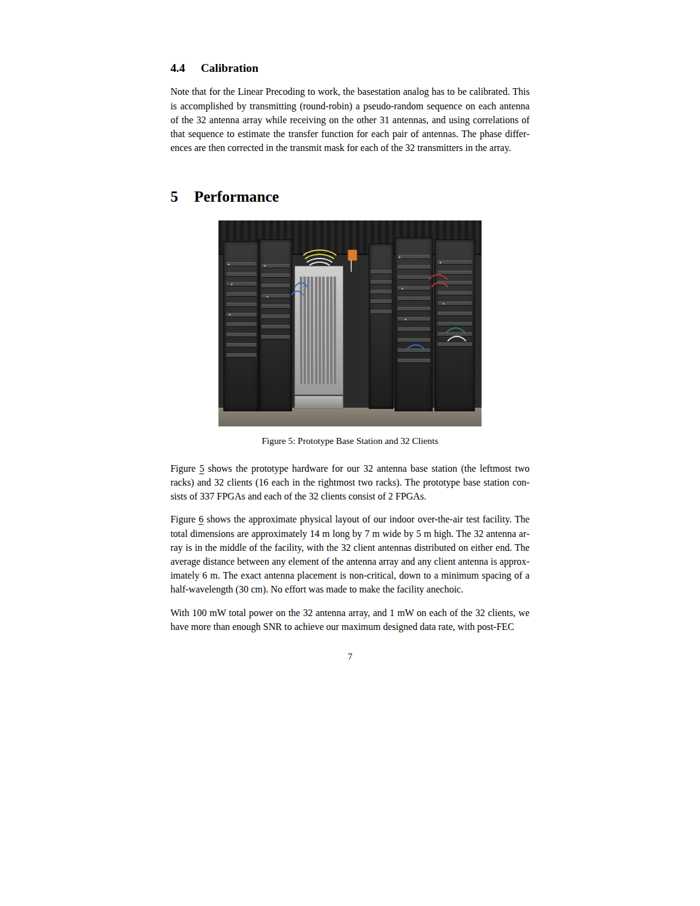4.4 Calibration
Note that for the Linear Precoding to work, the basestation analog has to be calibrated. This is accomplished by transmitting (round-robin) a pseudo-random sequence on each antenna of the 32 antenna array while receiving on the other 31 antennas, and using correlations of that sequence to estimate the transfer function for each pair of antennas. The phase differences are then corrected in the transmit mask for each of the 32 transmitters in the array.
5 Performance
Figure 5: Prototype Base Station and 32 Clients
Figure 5 shows the prototype hardware for our 32 antenna base station (the leftmost two racks) and 32 clients (16 each in the rightmost two racks). The prototype base station consists of 337 FPGAs and each of the 32 clients consist of 2 FPGAs.
Figure 6 shows the approximate physical layout of our indoor over-the-air test facility. The total dimensions are approximately 14 m long by 7 m wide by 5 m high. The 32 antenna array is in the middle of the facility, with the 32 client antennas distributed on either end. The average distance between any element of the antenna array and any client antenna is approximately 6 m. The exact antenna placement is non-critical, down to a minimum spacing of a half-wavelength (30 cm). No effort was made to make the facility anechoic.
With 100 mW total power on the 32 antenna array, and 1 mW on each of the 32 clients, we have more than enough SNR to achieve our maximum designed data rate, with post-FEC
7